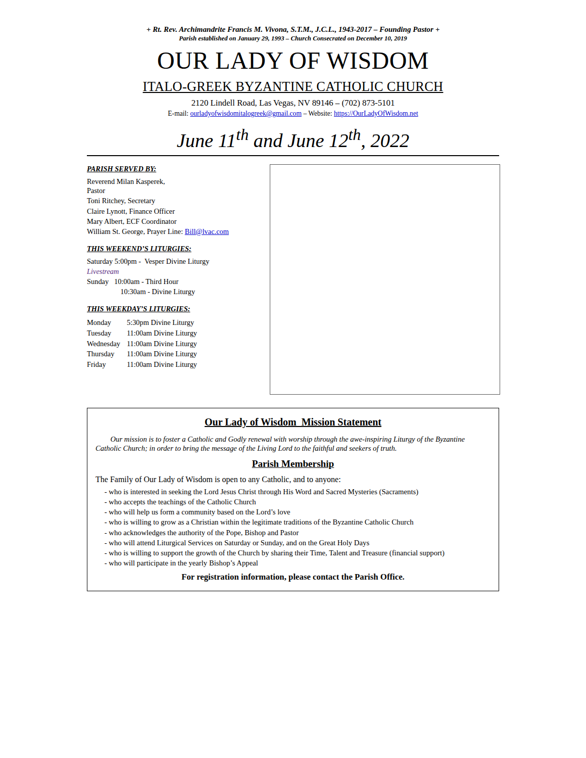+ Rt. Rev. Archimandrite Francis M. Vivona, S.T.M., J.C.L., 1943-2017 – Founding Pastor +
Parish established on January 29, 1993 – Church Consecrated on December 10, 2019
OUR LADY OF WISDOM
ITALO-GREEK BYZANTINE CATHOLIC CHURCH
2120 Lindell Road, Las Vegas, NV 89146 – (702) 873-5101
E-mail: ourladyofwisdomitalogreek@gmail.com – Website: https://OurLadyOfWisdom.net
June 11th and June 12th, 2022
PARISH SERVED BY:
Reverend Milan Kasperek,
Pastor
Toni Ritchey, Secretary
Claire Lynott, Finance Officer
Mary Albert, ECF Coordinator
William St. George, Prayer Line: Bill@lvac.com
THIS WEEKEND’S LITURGIES:
Saturday 5:00pm - Vesper Divine Liturgy
Livestream
Sunday 10:00am - Third Hour
10:30am - Divine Liturgy
THIS WEEKDAY’S LITURGIES:
| Monday | 5:30pm Divine Liturgy |
| Tuesday | 11:00am Divine Liturgy |
| Wednesday | 11:00am Divine Liturgy |
| Thursday | 11:00am Divine Liturgy |
| Friday | 11:00am Divine Liturgy |
Our Lady of Wisdom Mission Statement
Our mission is to foster a Catholic and Godly renewal with worship through the awe-inspiring Liturgy of the Byzantine Catholic Church; in order to bring the message of the Living Lord to the faithful and seekers of truth.
Parish Membership
The Family of Our Lady of Wisdom is open to any Catholic, and to anyone:
who is interested in seeking the Lord Jesus Christ through His Word and Sacred Mysteries (Sacraments)
who accepts the teachings of the Catholic Church
who will help us form a community based on the Lord’s love
who is willing to grow as a Christian within the legitimate traditions of the Byzantine Catholic Church
who acknowledges the authority of the Pope, Bishop and Pastor
who will attend Liturgical Services on Saturday or Sunday, and on the Great Holy Days
who is willing to support the growth of the Church by sharing their Time, Talent and Treasure (financial support)
who will participate in the yearly Bishop’s Appeal
For registration information, please contact the Parish Office.